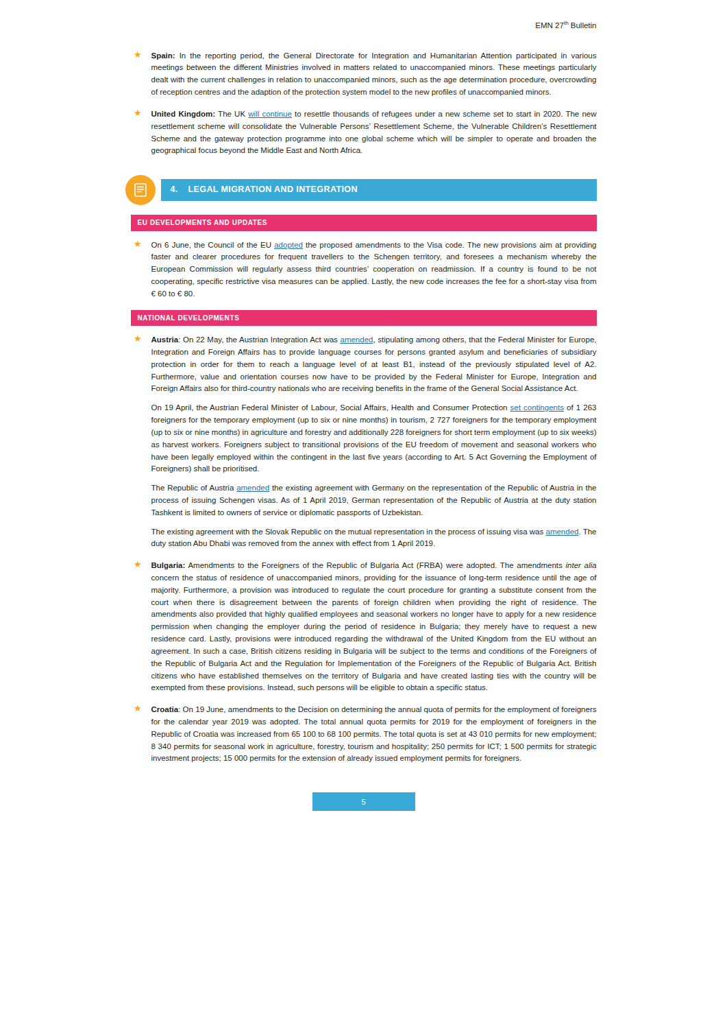EMN 27th Bulletin
Spain: In the reporting period, the General Directorate for Integration and Humanitarian Attention participated in various meetings between the different Ministries involved in matters related to unaccompanied minors. These meetings particularly dealt with the current challenges in relation to unaccompanied minors, such as the age determination procedure, overcrowding of reception centres and the adaption of the protection system model to the new profiles of unaccompanied minors.
United Kingdom: The UK will continue to resettle thousands of refugees under a new scheme set to start in 2020. The new resettlement scheme will consolidate the Vulnerable Persons’ Resettlement Scheme, the Vulnerable Children’s Resettlement Scheme and the gateway protection programme into one global scheme which will be simpler to operate and broaden the geographical focus beyond the Middle East and North Africa.
4. Legal migration and integration
EU developments and updates
On 6 June, the Council of the EU adopted the proposed amendments to the Visa code. The new provisions aim at providing faster and clearer procedures for frequent travellers to the Schengen territory, and foresees a mechanism whereby the European Commission will regularly assess third countries’ cooperation on readmission. If a country is found to be not cooperating, specific restrictive visa measures can be applied. Lastly, the new code increases the fee for a short-stay visa from € 60 to € 80.
National developments
Austria: On 22 May, the Austrian Integration Act was amended, stipulating among others, that the Federal Minister for Europe, Integration and Foreign Affairs has to provide language courses for persons granted asylum and beneficiaries of subsidiary protection in order for them to reach a language level of at least B1, instead of the previously stipulated level of A2. Furthermore, value and orientation courses now have to be provided by the Federal Minister for Europe, Integration and Foreign Affairs also for third-country nationals who are receiving benefits in the frame of the General Social Assistance Act.
On 19 April, the Austrian Federal Minister of Labour, Social Affairs, Health and Consumer Protection set contingents of 1 263 foreigners for the temporary employment (up to six or nine months) in tourism, 2 727 foreigners for the temporary employment (up to six or nine months) in agriculture and forestry and additionally 228 foreigners for short term employment (up to six weeks) as harvest workers. Foreigners subject to transitional provisions of the EU freedom of movement and seasonal workers who have been legally employed within the contingent in the last five years (according to Art. 5 Act Governing the Employment of Foreigners) shall be prioritised.
The Republic of Austria amended the existing agreement with Germany on the representation of the Republic of Austria in the process of issuing Schengen visas. As of 1 April 2019, German representation of the Republic of Austria at the duty station Tashkent is limited to owners of service or diplomatic passports of Uzbekistan.
The existing agreement with the Slovak Republic on the mutual representation in the process of issuing visa was amended. The duty station Abu Dhabi was removed from the annex with effect from 1 April 2019.
Bulgaria: Amendments to the Foreigners of the Republic of Bulgaria Act (FRBA) were adopted. The amendments inter alia concern the status of residence of unaccompanied minors, providing for the issuance of long-term residence until the age of majority. Furthermore, a provision was introduced to regulate the court procedure for granting a substitute consent from the court when there is disagreement between the parents of foreign children when providing the right of residence. The amendments also provided that highly qualified employees and seasonal workers no longer have to apply for a new residence permission when changing the employer during the period of residence in Bulgaria; they merely have to request a new residence card. Lastly, provisions were introduced regarding the withdrawal of the United Kingdom from the EU without an agreement. In such a case, British citizens residing in Bulgaria will be subject to the terms and conditions of the Foreigners of the Republic of Bulgaria Act and the Regulation for Implementation of the Foreigners of the Republic of Bulgaria Act. British citizens who have established themselves on the territory of Bulgaria and have created lasting ties with the country will be exempted from these provisions. Instead, such persons will be eligible to obtain a specific status.
Croatia: On 19 June, amendments to the Decision on determining the annual quota of permits for the employment of foreigners for the calendar year 2019 was adopted. The total annual quota permits for 2019 for the employment of foreigners in the Republic of Croatia was increased from 65 100 to 68 100 permits. The total quota is set at 43 010 permits for new employment; 8 340 permits for seasonal work in agriculture, forestry, tourism and hospitality; 250 permits for ICT; 1 500 permits for strategic investment projects; 15 000 permits for the extension of already issued employment permits for foreigners.
5